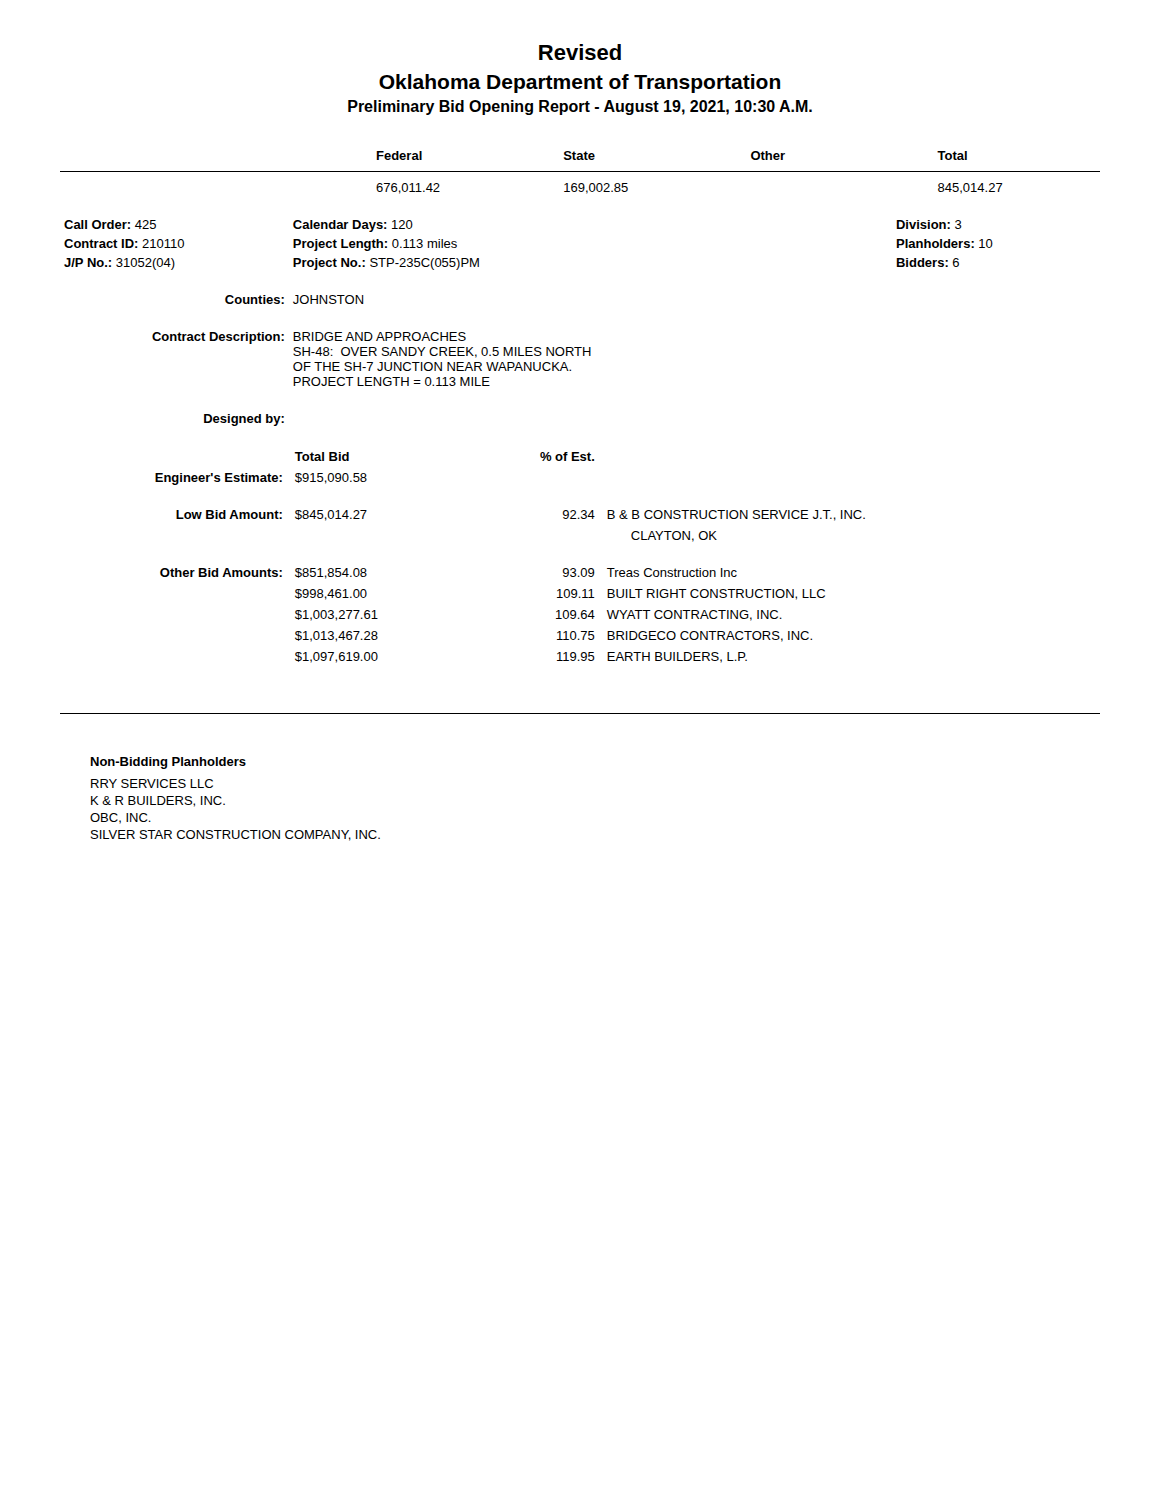Revised
Oklahoma Department of Transportation
Preliminary Bid Opening Report - August 19, 2021, 10:30 A.M.
| | Federal | State | Other | Total |
| | 676,011.42 | 169,002.85 | | 845,014.27 |
| Call Order: 425 | Calendar Days: 120 | | Division: 3 |
| Contract ID: 210110 | Project Length: 0.113 miles | | Planholders: 10 |
| J/P No.: 31052(04) | Project No.: STP-235C(055)PM | | Bidders: 6 |
| Counties: | JOHNSTON |
| Contract Description: | BRIDGE AND APPROACHES SH-48: OVER SANDY CREEK, 0.5 MILES NORTH OF THE SH-7 JUNCTION NEAR WAPANUCKA. PROJECT LENGTH = 0.113 MILE |
| Designed by: | |
| | Total Bid | % of Est. | |
| Engineer's Estimate: | $915,090.58 | | |
| Low Bid Amount: | $845,014.27 | 92.34 | B & B CONSTRUCTION SERVICE J.T., INC. |
| | | | CLAYTON, OK |
| Other Bid Amounts: | $851,854.08 | 93.09 | Treas Construction Inc |
| | $998,461.00 | 109.11 | BUILT RIGHT CONSTRUCTION, LLC |
| | $1,003,277.61 | 109.64 | WYATT CONTRACTING, INC. |
| | $1,013,467.28 | 110.75 | BRIDGECO CONTRACTORS, INC. |
| | $1,097,619.00 | 119.95 | EARTH BUILDERS, L.P. |
Non-Bidding Planholders
RRY SERVICES LLC
K & R BUILDERS, INC.
OBC, INC.
SILVER STAR CONSTRUCTION COMPANY, INC.